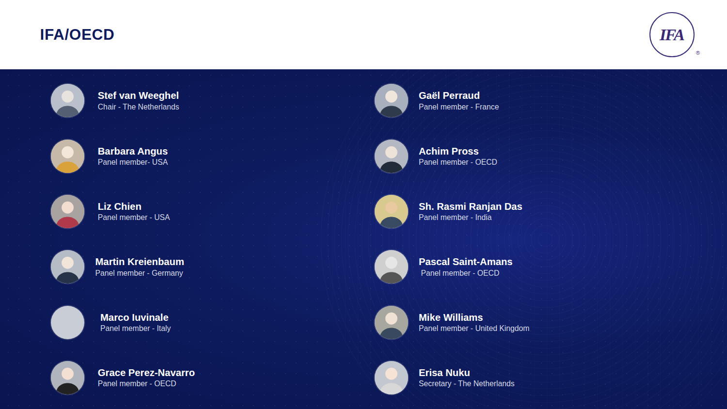IFA/OECD
IFA
Stef van Weeghel
Chair - The Netherlands
Gaël Perraud
Panel member - France
Barbara Angus
Panel member- USA
Achim Pross
Panel member - OECD
Liz Chien
Panel member - USA
Sh. Rasmi Ranjan Das
Panel member - India
Martin Kreienbaum
Panel member - Germany
Pascal Saint-Amans
Panel member - OECD
Marco Iuvinale
Panel member - Italy
Mike Williams
Panel member - United Kingdom
Grace Perez-Navarro
Panel member - OECD
Erisa Nuku
Secretary - The Netherlands